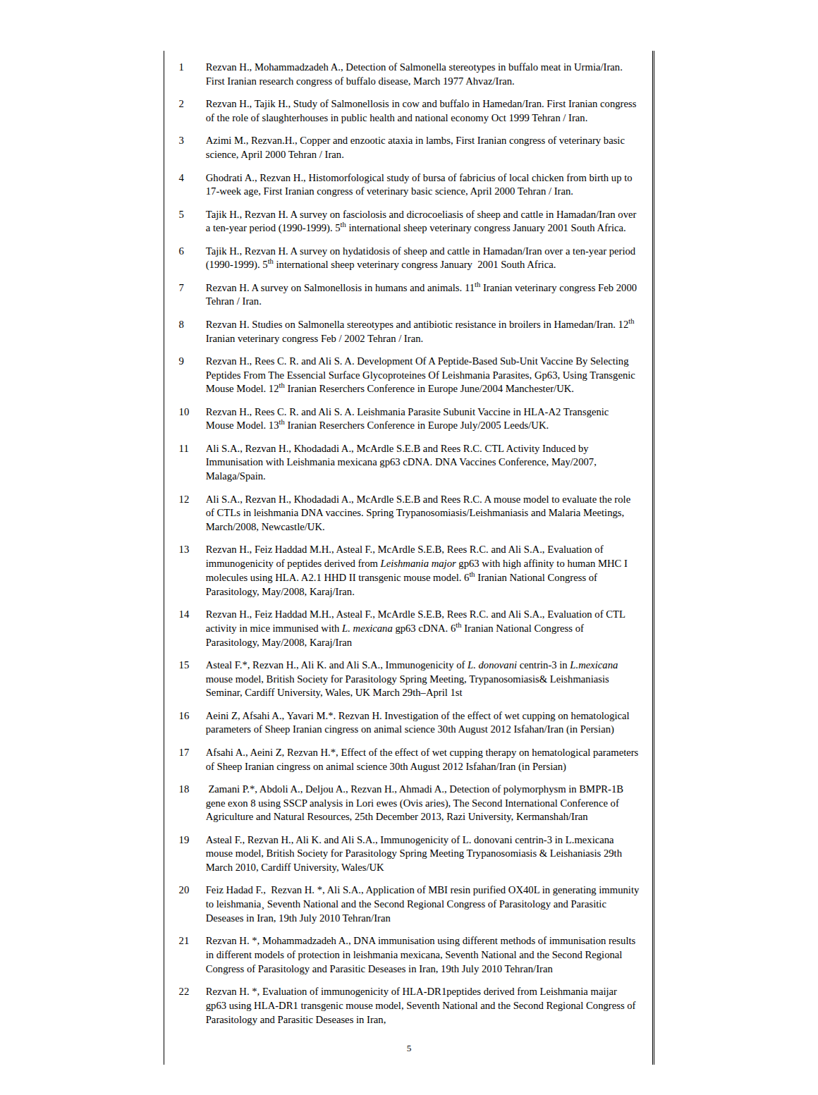Rezvan H., Mohammadzadeh A., Detection of Salmonella stereotypes in buffalo meat in Urmia/Iran. First Iranian research congress of buffalo disease, March 1977 Ahvaz/Iran.
Rezvan H., Tajik H., Study of Salmonellosis in cow and buffalo in Hamedan/Iran. First Iranian congress of the role of slaughterhouses in public health and national economy Oct 1999 Tehran / Iran.
Azimi M., Rezvan.H., Copper and enzootic ataxia in lambs, First Iranian congress of veterinary basic science, April 2000 Tehran / Iran.
Ghodrati A., Rezvan H., Histomorfological study of bursa of fabricius of local chicken from birth up to 17-week age, First Iranian congress of veterinary basic science, April 2000 Tehran / Iran.
Tajik H., Rezvan H. A survey on fasciolosis and dicrocoeliasis of sheep and cattle in Hamadan/Iran over a ten-year period (1990-1999). 5th international sheep veterinary congress January 2001 South Africa.
Tajik H., Rezvan H. A survey on hydatidosis of sheep and cattle in Hamadan/Iran over a ten-year period (1990-1999). 5th international sheep veterinary congress January 2001 South Africa.
Rezvan H. A survey on Salmonellosis in humans and animals. 11th Iranian veterinary congress Feb 2000 Tehran / Iran.
Rezvan H. Studies on Salmonella stereotypes and antibiotic resistance in broilers in Hamedan/Iran. 12th Iranian veterinary congress Feb / 2002 Tehran / Iran.
Rezvan H., Rees C. R. and Ali S. A. Development Of A Peptide-Based Sub-Unit Vaccine By Selecting Peptides From The Essencial Surface Glycoproteines Of Leishmania Parasites, Gp63, Using Transgenic Mouse Model. 12th Iranian Reserchers Conference in Europe June/2004 Manchester/UK.
Rezvan H., Rees C. R. and Ali S. A. Leishmania Parasite Subunit Vaccine in HLA-A2 Transgenic Mouse Model. 13th Iranian Reserchers Conference in Europe July/2005 Leeds/UK.
Ali S.A., Rezvan H., Khodadadi A., McArdle S.E.B and Rees R.C. CTL Activity Induced by Immunisation with Leishmania mexicana gp63 cDNA. DNA Vaccines Conference, May/2007, Malaga/Spain.
Ali S.A., Rezvan H., Khodadadi A., McArdle S.E.B and Rees R.C. A mouse model to evaluate the role of CTLs in leishmania DNA vaccines. Spring Trypanosomiasis/Leishmaniasis and Malaria Meetings, March/2008, Newcastle/UK.
Rezvan H., Feiz Haddad M.H., Asteal F., McArdle S.E.B, Rees R.C. and Ali S.A., Evaluation of immunogenicity of peptides derived from Leishmania major gp63 with high affinity to human MHC I molecules using HLA. A2.1 HHD II transgenic mouse model. 6th Iranian National Congress of Parasitology, May/2008, Karaj/Iran.
Rezvan H., Feiz Haddad M.H., Asteal F., McArdle S.E.B, Rees R.C. and Ali S.A., Evaluation of CTL activity in mice immunised with L. mexicana gp63 cDNA. 6th Iranian National Congress of Parasitology, May/2008, Karaj/Iran
Asteal F.*, Rezvan H., Ali K. and Ali S.A., Immunogenicity of L. donovani centrin-3 in L.mexicana mouse model, British Society for Parasitology Spring Meeting, Trypanosomiasis& Leishmaniasis Seminar, Cardiff University, Wales, UK March 29th–April 1st
Aeini Z, Afsahi A., Yavari M.*. Rezvan H. Investigation of the effect of wet cupping on hematological parameters of Sheep Iranian cingress on animal science 30th August 2012 Isfahan/Iran (in Persian)
Afsahi A., Aeini Z, Rezvan H.*, Effect of the effect of wet cupping therapy on hematological parameters of Sheep Iranian cingress on animal science 30th August 2012 Isfahan/Iran (in Persian)
Zamani P.*, Abdoli A., Deljou A., Rezvan H., Ahmadi A., Detection of polymorphysm in BMPR-1B gene exon 8 using SSCP analysis in Lori ewes (Ovis aries), The Second International Conference of Agriculture and Natural Resources, 25th December 2013, Razi University, Kermanshah/Iran
Asteal F., Rezvan H., Ali K. and Ali S.A., Immunogenicity of L. donovani centrin-3 in L.mexicana mouse model, British Society for Parasitology Spring Meeting Trypanosomiasis & Leishaniasis 29th March 2010, Cardiff University, Wales/UK
Feiz Hadad F., Rezvan H. *, Ali S.A., Application of MBI resin purified OX40L in generating immunity to leishmania¸ Seventh National and the Second Regional Congress of Parasitology and Parasitic Deseases in Iran, 19th July 2010 Tehran/Iran
Rezvan H. *, Mohammadzadeh A., DNA immunisation using different methods of immunisation results in different models of protection in leishmania mexicana, Seventh National and the Second Regional Congress of Parasitology and Parasitic Deseases in Iran, 19th July 2010 Tehran/Iran
Rezvan H. *, Evaluation of immunogenicity of HLA-DR1peptides derived from Leishmania maijar gp63 using HLA-DR1 transgenic mouse model, Seventh National and the Second Regional Congress of Parasitology and Parasitic Deseases in Iran,
5